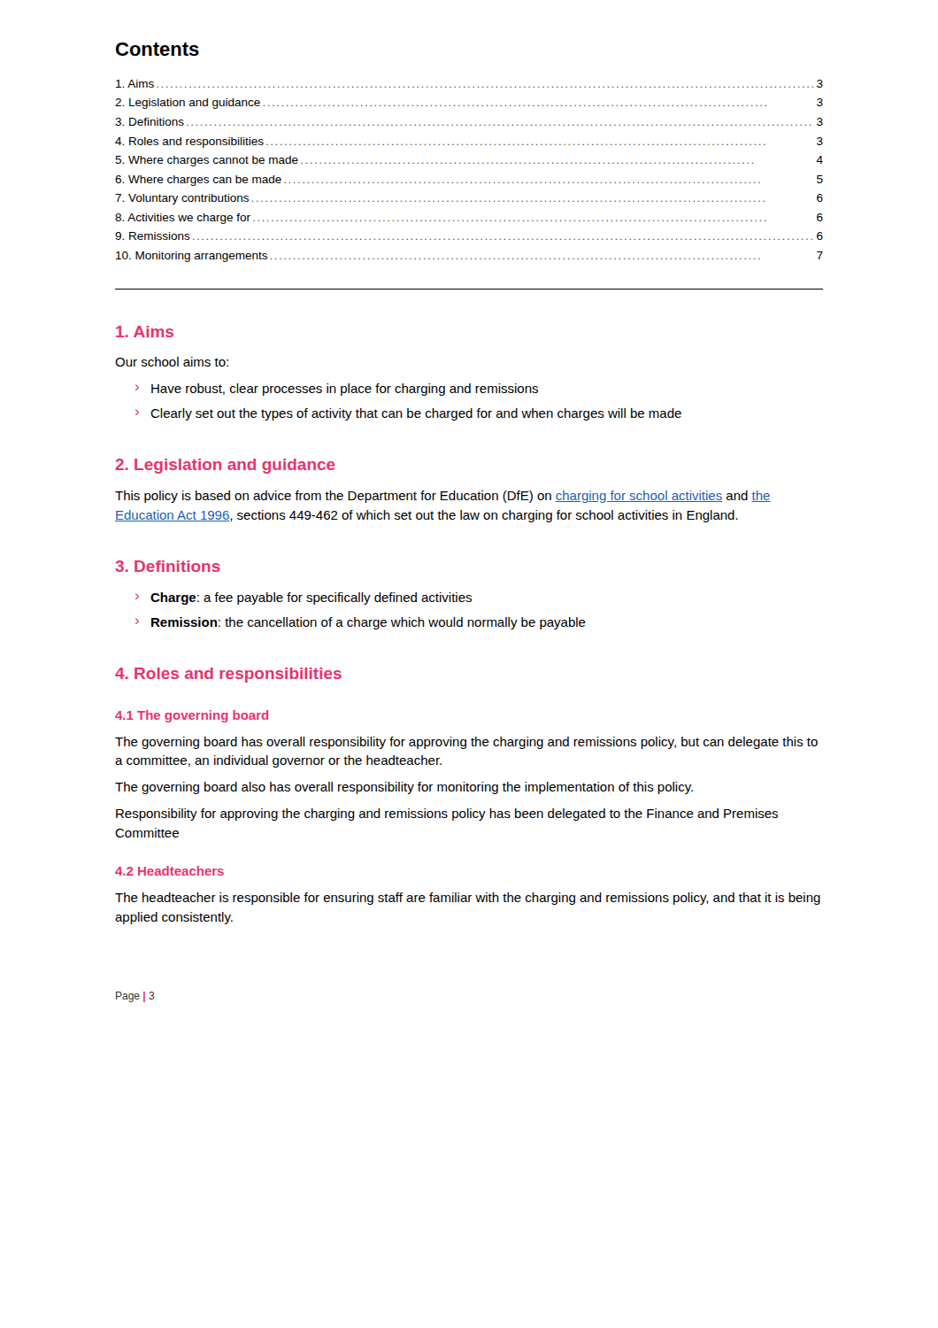Contents
1. Aims.................................................................................................................................................. 3
2. Legislation and guidance............................................................................................................. 3
3. Definitions......................................................................................................................................... 3
4. Roles and responsibilities............................................................................................................ 3
5. Where charges cannot be made.................................................................................................. 4
6. Where charges can be made....................................................................................................... 5
7. Voluntary contributions............................................................................................................... 6
8. Activities we charge for............................................................................................................... 6
9. Remissions....................................................................................................................................... 6
10. Monitoring arrangements.......................................................................................................... 7
1. Aims
Our school aims to:
Have robust, clear processes in place for charging and remissions
Clearly set out the types of activity that can be charged for and when charges will be made
2. Legislation and guidance
This policy is based on advice from the Department for Education (DfE) on charging for school activities and the Education Act 1996, sections 449-462 of which set out the law on charging for school activities in England.
3. Definitions
Charge: a fee payable for specifically defined activities
Remission: the cancellation of a charge which would normally be payable
4. Roles and responsibilities
4.1 The governing board
The governing board has overall responsibility for approving the charging and remissions policy, but can delegate this to a committee, an individual governor or the headteacher.
The governing board also has overall responsibility for monitoring the implementation of this policy.
Responsibility for approving the charging and remissions policy has been delegated to the Finance and Premises Committee
4.2 Headteachers
The headteacher is responsible for ensuring staff are familiar with the charging and remissions policy, and that it is being applied consistently.
Page | 3